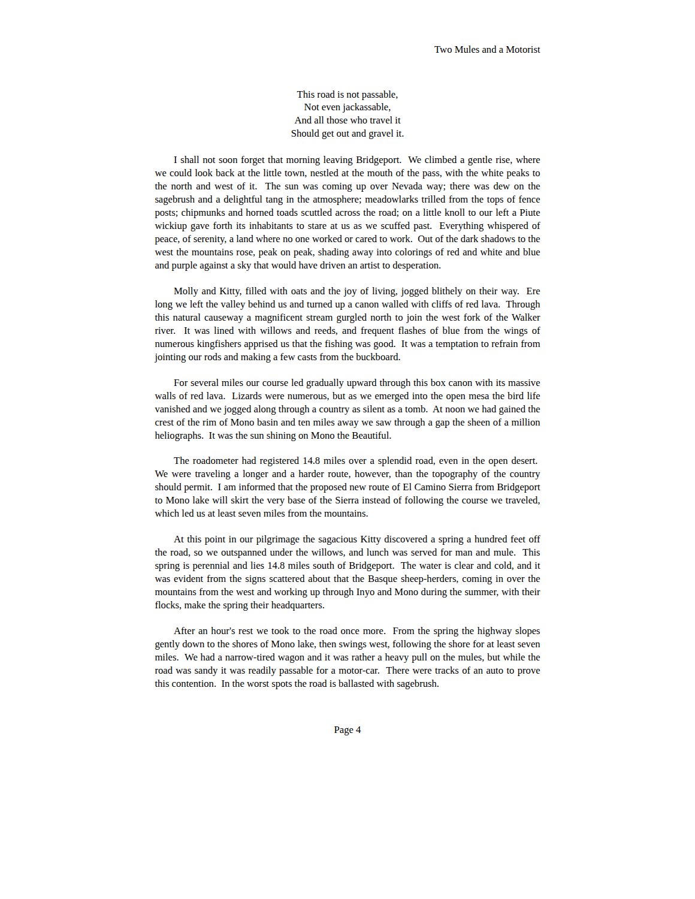Two Mules and a Motorist
This road is not passable,
Not even jackassable,
And all those who travel it
Should get out and gravel it.
I shall not soon forget that morning leaving Bridgeport. We climbed a gentle rise, where we could look back at the little town, nestled at the mouth of the pass, with the white peaks to the north and west of it. The sun was coming up over Nevada way; there was dew on the sagebrush and a delightful tang in the atmosphere; meadowlarks trilled from the tops of fence posts; chipmunks and horned toads scuttled across the road; on a little knoll to our left a Piute wickiup gave forth its inhabitants to stare at us as we scuffed past. Everything whispered of peace, of serenity, a land where no one worked or cared to work. Out of the dark shadows to the west the mountains rose, peak on peak, shading away into colorings of red and white and blue and purple against a sky that would have driven an artist to desperation.
Molly and Kitty, filled with oats and the joy of living, jogged blithely on their way. Ere long we left the valley behind us and turned up a canon walled with cliffs of red lava. Through this natural causeway a magnificent stream gurgled north to join the west fork of the Walker river. It was lined with willows and reeds, and frequent flashes of blue from the wings of numerous kingfishers apprised us that the fishing was good. It was a temptation to refrain from jointing our rods and making a few casts from the buckboard.
For several miles our course led gradually upward through this box canon with its massive walls of red lava. Lizards were numerous, but as we emerged into the open mesa the bird life vanished and we jogged along through a country as silent as a tomb. At noon we had gained the crest of the rim of Mono basin and ten miles away we saw through a gap the sheen of a million heliographs. It was the sun shining on Mono the Beautiful.
The roadometer had registered 14.8 miles over a splendid road, even in the open desert. We were traveling a longer and a harder route, however, than the topography of the country should permit. I am informed that the proposed new route of El Camino Sierra from Bridgeport to Mono lake will skirt the very base of the Sierra instead of following the course we traveled, which led us at least seven miles from the mountains.
At this point in our pilgrimage the sagacious Kitty discovered a spring a hundred feet off the road, so we outspanned under the willows, and lunch was served for man and mule. This spring is perennial and lies 14.8 miles south of Bridgeport. The water is clear and cold, and it was evident from the signs scattered about that the Basque sheep-herders, coming in over the mountains from the west and working up through Inyo and Mono during the summer, with their flocks, make the spring their headquarters.
After an hour's rest we took to the road once more. From the spring the highway slopes gently down to the shores of Mono lake, then swings west, following the shore for at least seven miles. We had a narrow-tired wagon and it was rather a heavy pull on the mules, but while the road was sandy it was readily passable for a motor-car. There were tracks of an auto to prove this contention. In the worst spots the road is ballasted with sagebrush.
Page 4